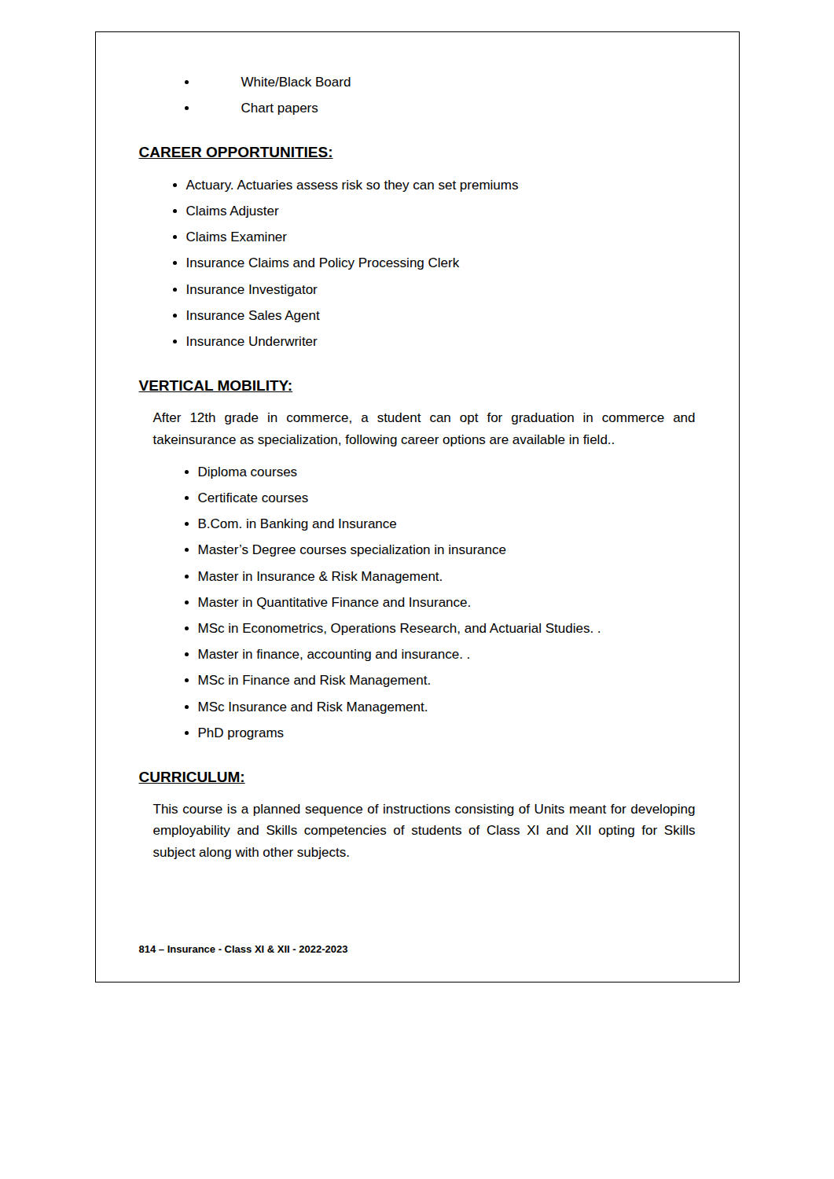White/Black Board
Chart papers
CAREER OPPORTUNITIES:
Actuary. Actuaries assess risk so they can set premiums
Claims Adjuster
Claims Examiner
Insurance Claims and Policy Processing Clerk
Insurance Investigator
Insurance Sales Agent
Insurance Underwriter
VERTICAL MOBILITY:
After 12th grade in commerce, a student can opt for graduation in commerce and takeinsurance as specialization, following career options are available in field..
Diploma courses
Certificate courses
B.Com. in Banking and Insurance
Master’s Degree courses specialization in insurance
Master in Insurance & Risk Management.
Master in Quantitative Finance and Insurance.
MSc in Econometrics, Operations Research, and Actuarial Studies. .
Master in finance, accounting and insurance. .
MSc in Finance and Risk Management.
MSc Insurance and Risk Management.
PhD programs
CURRICULUM:
This course is a planned sequence of instructions consisting of Units meant for developing employability and Skills competencies of students of Class XI and XII opting for Skills subject along with other subjects.
814 – Insurance - Class XI & XII - 2022-2023